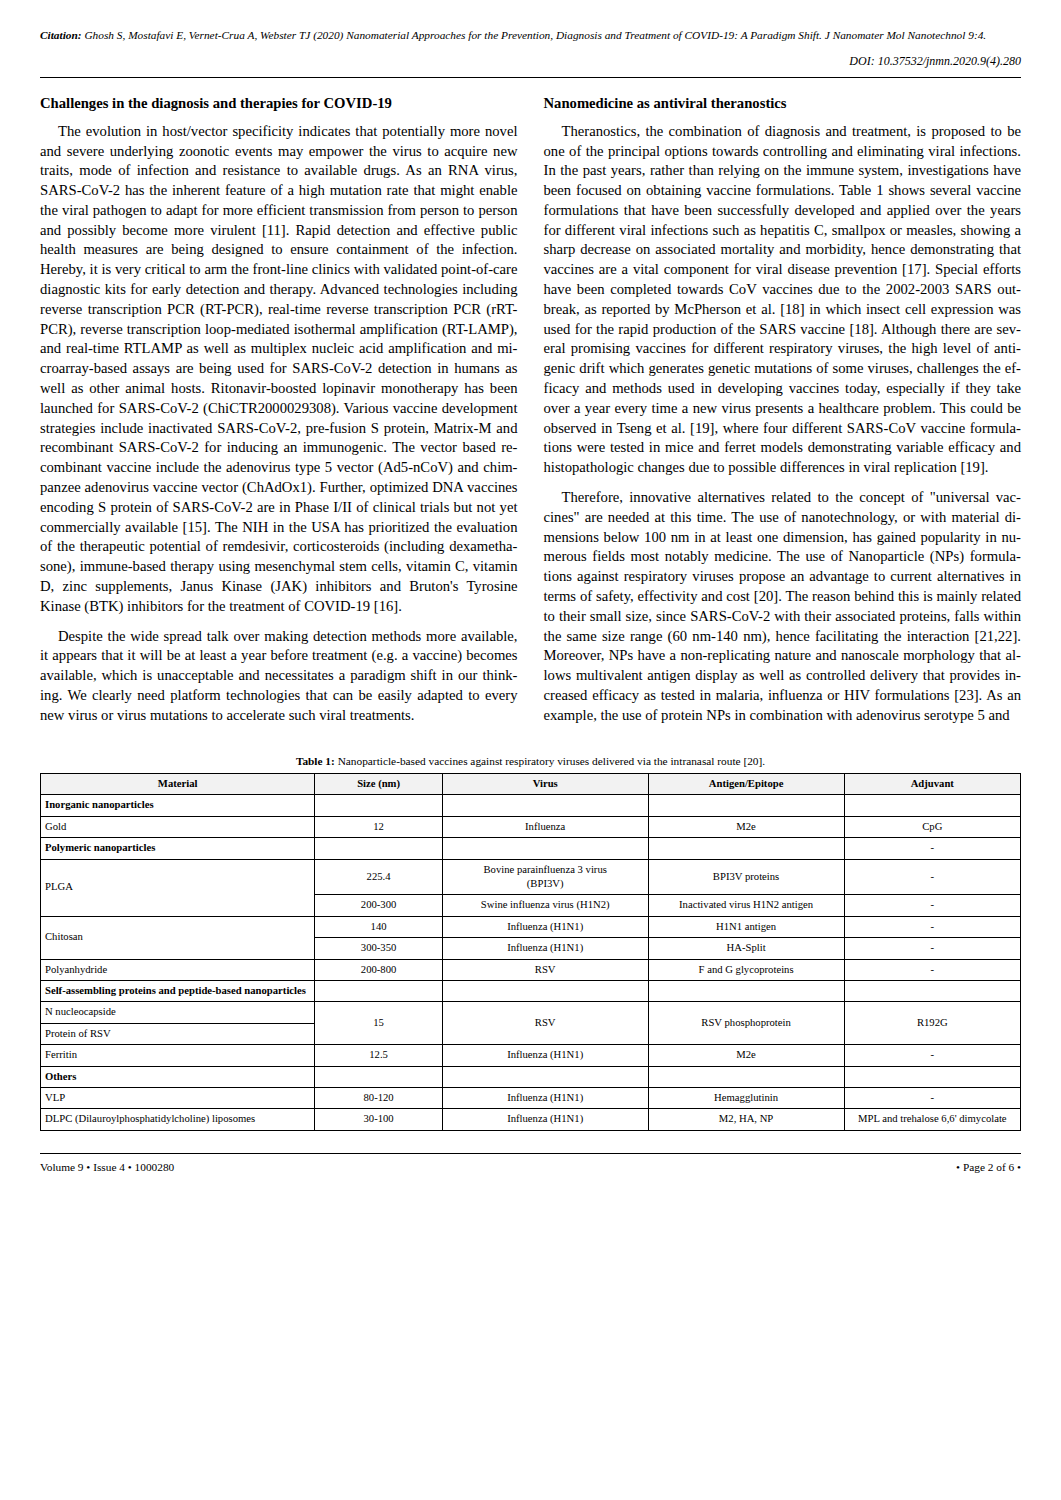Citation: Ghosh S, Mostafavi E, Vernet-Crua A, Webster TJ (2020) Nanomaterial Approaches for the Prevention, Diagnosis and Treatment of COVID-19: A Paradigm Shift. J Nanomater Mol Nanotechnol 9:4.
DOI: 10.37532/jnmn.2020.9(4).280
Challenges in the diagnosis and therapies for COVID-19
The evolution in host/vector specificity indicates that potentially more novel and severe underlying zoonotic events may empower the virus to acquire new traits, mode of infection and resistance to available drugs. As an RNA virus, SARS-CoV-2 has the inherent feature of a high mutation rate that might enable the viral pathogen to adapt for more efficient transmission from person to person and possibly become more virulent [11]. Rapid detection and effective public health measures are being designed to ensure containment of the infection. Hereby, it is very critical to arm the front-line clinics with validated point-of-care diagnostic kits for early detection and therapy. Advanced technologies including reverse transcription PCR (RT-PCR), real-time reverse transcription PCR (rRT-PCR), reverse transcription loop-mediated isothermal amplification (RT-LAMP), and real-time RTLAMP as well as multiplex nucleic acid amplification and microarray-based assays are being used for SARS-CoV-2 detection in humans as well as other animal hosts. Ritonavir-boosted lopinavir monotherapy has been launched for SARS-CoV-2 (ChiCTR2000029308). Various vaccine development strategies include inactivated SARS-CoV-2, pre-fusion S protein, Matrix-M and recombinant SARS-CoV-2 for inducing an immunogenic. The vector based recombinant vaccine include the adenovirus type 5 vector (Ad5-nCoV) and chimpanzee adenovirus vaccine vector (ChAdOx1). Further, optimized DNA vaccines encoding S protein of SARS-CoV-2 are in Phase I/II of clinical trials but not yet commercially available [15]. The NIH in the USA has prioritized the evaluation of the therapeutic potential of remdesivir, corticosteroids (including dexamethasone), immune-based therapy using mesenchymal stem cells, vitamin C, vitamin D, zinc supplements, Janus Kinase (JAK) inhibitors and Bruton's Tyrosine Kinase (BTK) inhibitors for the treatment of COVID-19 [16].
Despite the wide spread talk over making detection methods more available, it appears that it will be at least a year before treatment (e.g. a vaccine) becomes available, which is unacceptable and necessitates a paradigm shift in our thinking. We clearly need platform technologies that can be easily adapted to every new virus or virus mutations to accelerate such viral treatments.
Nanomedicine as antiviral theranostics
Theranostics, the combination of diagnosis and treatment, is proposed to be one of the principal options towards controlling and eliminating viral infections. In the past years, rather than relying on the immune system, investigations have been focused on obtaining vaccine formulations. Table 1 shows several vaccine formulations that have been successfully developed and applied over the years for different viral infections such as hepatitis C, smallpox or measles, showing a sharp decrease on associated mortality and morbidity, hence demonstrating that vaccines are a vital component for viral disease prevention [17]. Special efforts have been completed towards CoV vaccines due to the 2002-2003 SARS outbreak, as reported by McPherson et al. [18] in which insect cell expression was used for the rapid production of the SARS vaccine [18]. Although there are several promising vaccines for different respiratory viruses, the high level of antigenic drift which generates genetic mutations of some viruses, challenges the efficacy and methods used in developing vaccines today, especially if they take over a year every time a new virus presents a healthcare problem. This could be observed in Tseng et al. [19], where four different SARS-CoV vaccine formulations were tested in mice and ferret models demonstrating variable efficacy and histopathologic changes due to possible differences in viral replication [19].
Therefore, innovative alternatives related to the concept of "universal vaccines" are needed at this time. The use of nanotechnology, or with material dimensions below 100 nm in at least one dimension, has gained popularity in numerous fields most notably medicine. The use of Nanoparticle (NPs) formulations against respiratory viruses propose an advantage to current alternatives in terms of safety, effectivity and cost [20]. The reason behind this is mainly related to their small size, since SARS-CoV-2 with their associated proteins, falls within the same size range (60 nm-140 nm), hence facilitating the interaction [21,22]. Moreover, NPs have a non-replicating nature and nanoscale morphology that allows multivalent antigen display as well as controlled delivery that provides increased efficacy as tested in malaria, influenza or HIV formulations [23]. As an example, the use of protein NPs in combination with adenovirus serotype 5 and
Table 1: Nanoparticle-based vaccines against respiratory viruses delivered via the intranasal route [20].
| Material | Size (nm) | Virus | Antigen/Epitope | Adjuvant |
| --- | --- | --- | --- | --- |
| Inorganic nanoparticles | | | | |
| Gold | 12 | Influenza | M2e | CpG |
| Polymeric nanoparticles | | | | - |
| PLGA | 225.4 | Bovine parainfluenza 3 virus (BPI3V) | BPI3V proteins | - |
| 200-300 | Swine influenza virus (H1N2) | Inactivated virus H1N2 antigen | - |
| Chitosan | 140 | Influenza (H1N1) | H1N1 antigen | - |
| 300-350 | Influenza (H1N1) | HA-Split | - |
| Polyanhydride | 200-800 | RSV | F and G glycoproteins | - |
| Self-assembling proteins and peptide-based nanoparticles | | | | |
| N nucleocapside | 15 | RSV | RSV phosphoprotein | R192G |
| Protein of RSV |
| Ferritin | 12.5 | Influenza (H1N1) | M2e | - |
| Others | | | | |
| VLP | 80-120 | Influenza (H1N1) | Hemagglutinin | - |
| DLPC (Dilauroylphosphatidylcholine) liposomes | 30-100 | Influenza (H1N1) | M2, HA, NP | MPL and trehalose 6,6' dimycolate |
Volume 9 • Issue 4 • 1000280
• Page 2 of 6 •